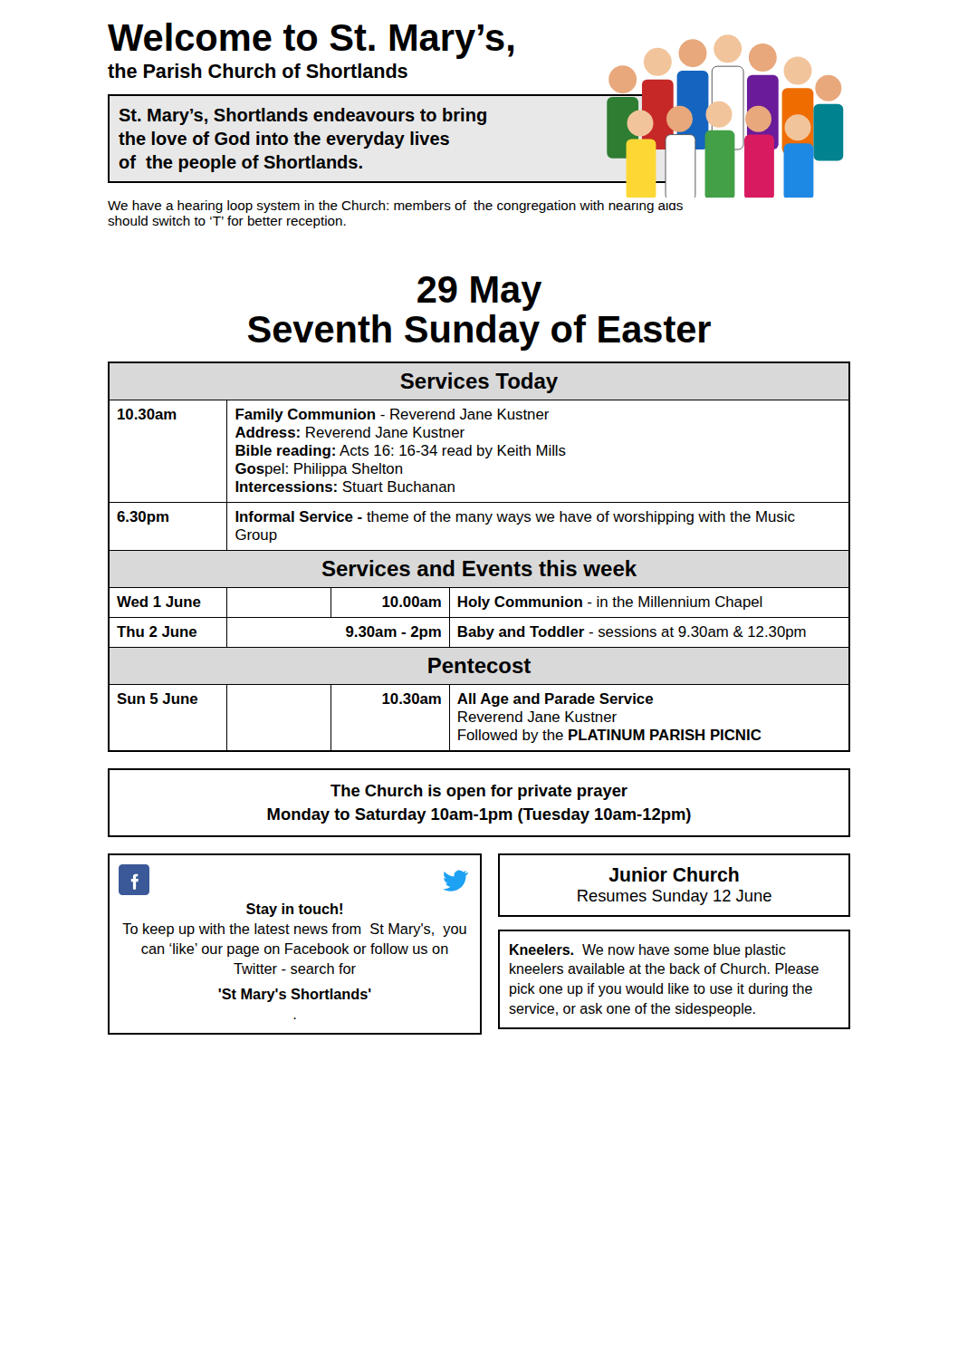Welcome to St. Mary’s, the Parish Church of Shortlands
St. Mary’s, Shortlands endeavours to bring
the love of God into the everyday lives
of the people of Shortlands.
We have a hearing loop system in the Church: members of the congregation with hearing aids should switch to ‘T’ for better reception.
29 May
Seventh Sunday of Easter
| Services Today |
| --- |
| 10.30am | Family Communion - Reverend Jane Kustner Address: Reverend Jane Kustner Bible reading: Acts 16: 16-34 read by Keith Mills Gos pel: Philippa Shelton Intercessions: Stuart Buchanan |
| 6.30pm | Informal Service - theme of the many ways we have of worshipping with the Music Group |
| Services and Events this week |
| Wed 1 June | | 10.00am | Holy Communion - in the Millennium Chapel |
| Thu 2 June | 9.30am - 2pm | Baby and Toddler - sessions at 9.30am & 12.30pm |
| Pentecost |
| Sun 5 June | | 10.30am | All Age and Parade Service Reverend Jane Kustner Followed by the PLATINUM PARISH PICNIC |
The Church is open for private prayer
Monday to Saturday 10am-1pm (Tuesday 10am-12pm)
Stay in touch!
To keep up with the latest news from St Mary's, you can ‘like’ our page on Facebook or follow us on Twitter - search for 'St Mary's Shortlands'.
Junior Church
Resumes Sunday 12 June
Kneelers. We now have some blue plastic kneelers available at the back of Church. Please pick one up if you would like to use it during the service, or ask one of the sidespeople.